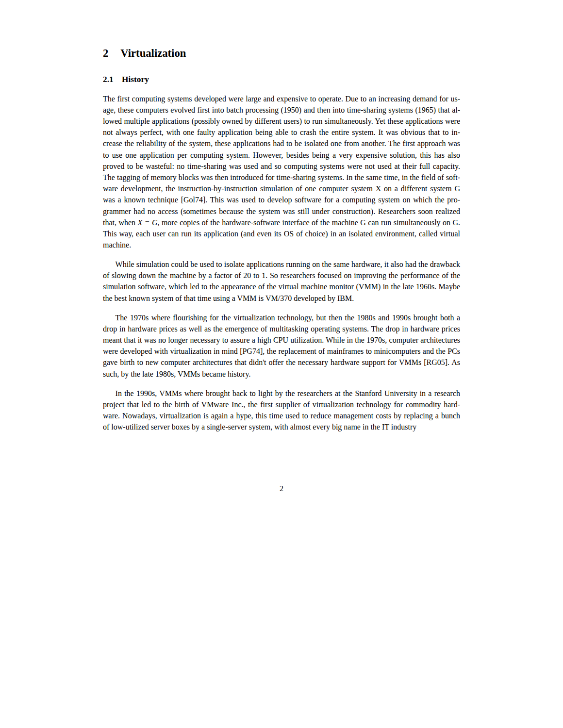2 Virtualization
2.1 History
The first computing systems developed were large and expensive to operate. Due to an increasing demand for usage, these computers evolved first into batch processing (1950) and then into time-sharing systems (1965) that allowed multiple applications (possibly owned by different users) to run simultaneously. Yet these applications were not always perfect, with one faulty application being able to crash the entire system. It was obvious that to increase the reliability of the system, these applications had to be isolated one from another. The first approach was to use one application per computing system. However, besides being a very expensive solution, this has also proved to be wasteful: no time-sharing was used and so computing systems were not used at their full capacity. The tagging of memory blocks was then introduced for time-sharing systems. In the same time, in the field of software development, the instruction-by-instruction simulation of one computer system X on a different system G was a known technique [Gol74]. This was used to develop software for a computing system on which the programmer had no access (sometimes because the system was still under construction). Researchers soon realized that, when X = G, more copies of the hardware-software interface of the machine G can run simultaneously on G. This way, each user can run its application (and even its OS of choice) in an isolated environment, called virtual machine.
While simulation could be used to isolate applications running on the same hardware, it also had the drawback of slowing down the machine by a factor of 20 to 1. So researchers focused on improving the performance of the simulation software, which led to the appearance of the virtual machine monitor (VMM) in the late 1960s. Maybe the best known system of that time using a VMM is VM/370 developed by IBM.
The 1970s where flourishing for the virtualization technology, but then the 1980s and 1990s brought both a drop in hardware prices as well as the emergence of multitasking operating systems. The drop in hardware prices meant that it was no longer necessary to assure a high CPU utilization. While in the 1970s, computer architectures were developed with virtualization in mind [PG74], the replacement of mainframes to minicomputers and the PCs gave birth to new computer architectures that didn't offer the necessary hardware support for VMMs [RG05]. As such, by the late 1980s, VMMs became history.
In the 1990s, VMMs where brought back to light by the researchers at the Stanford University in a research project that led to the birth of VMware Inc., the first supplier of virtualization technology for commodity hardware. Nowadays, virtualization is again a hype, this time used to reduce management costs by replacing a bunch of low-utilized server boxes by a single-server system, with almost every big name in the IT industry
2